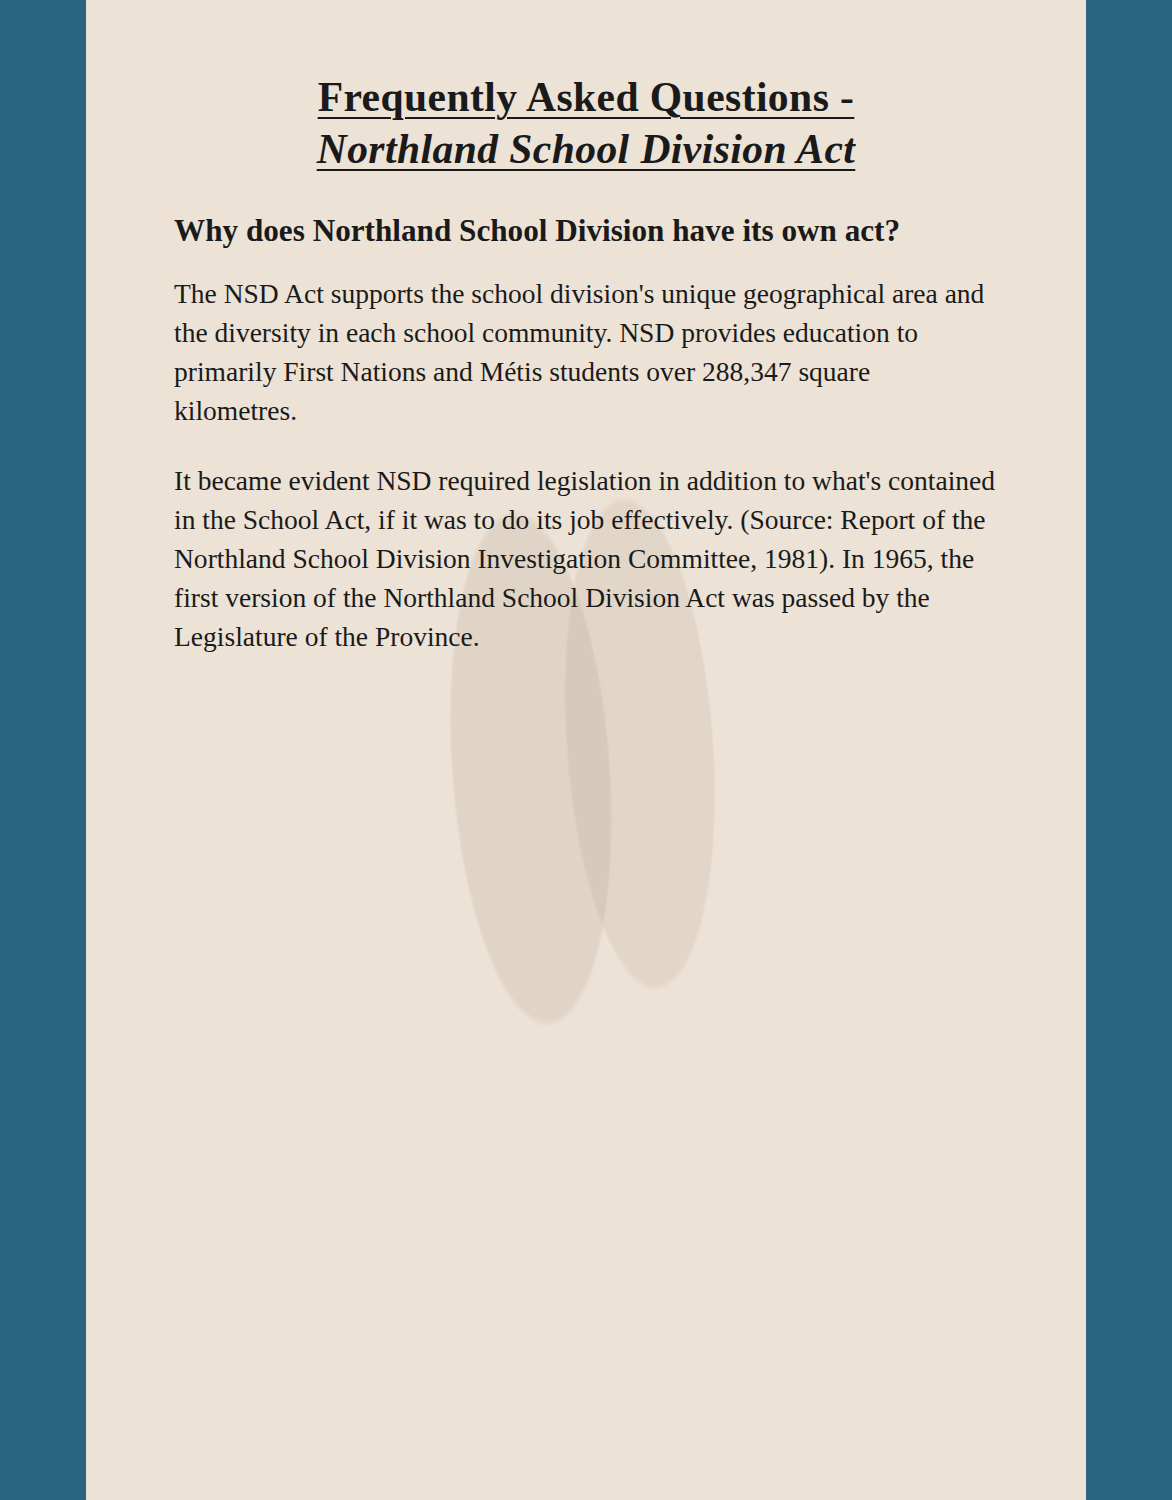Frequently Asked Questions - Northland School Division Act
Why does Northland School Division have its own act?
The NSD Act supports the school division's unique geographical area and the diversity in each school community. NSD provides education to primarily First Nations and Métis students over 288,347 square kilometres.
It became evident NSD required legislation in addition to what's contained in the School Act, if it was to do its job effectively. (Source: Report of the Northland School Division Investigation Committee, 1981). In 1965, the first version of the Northland School Division Act was passed by the Legislature of the Province.